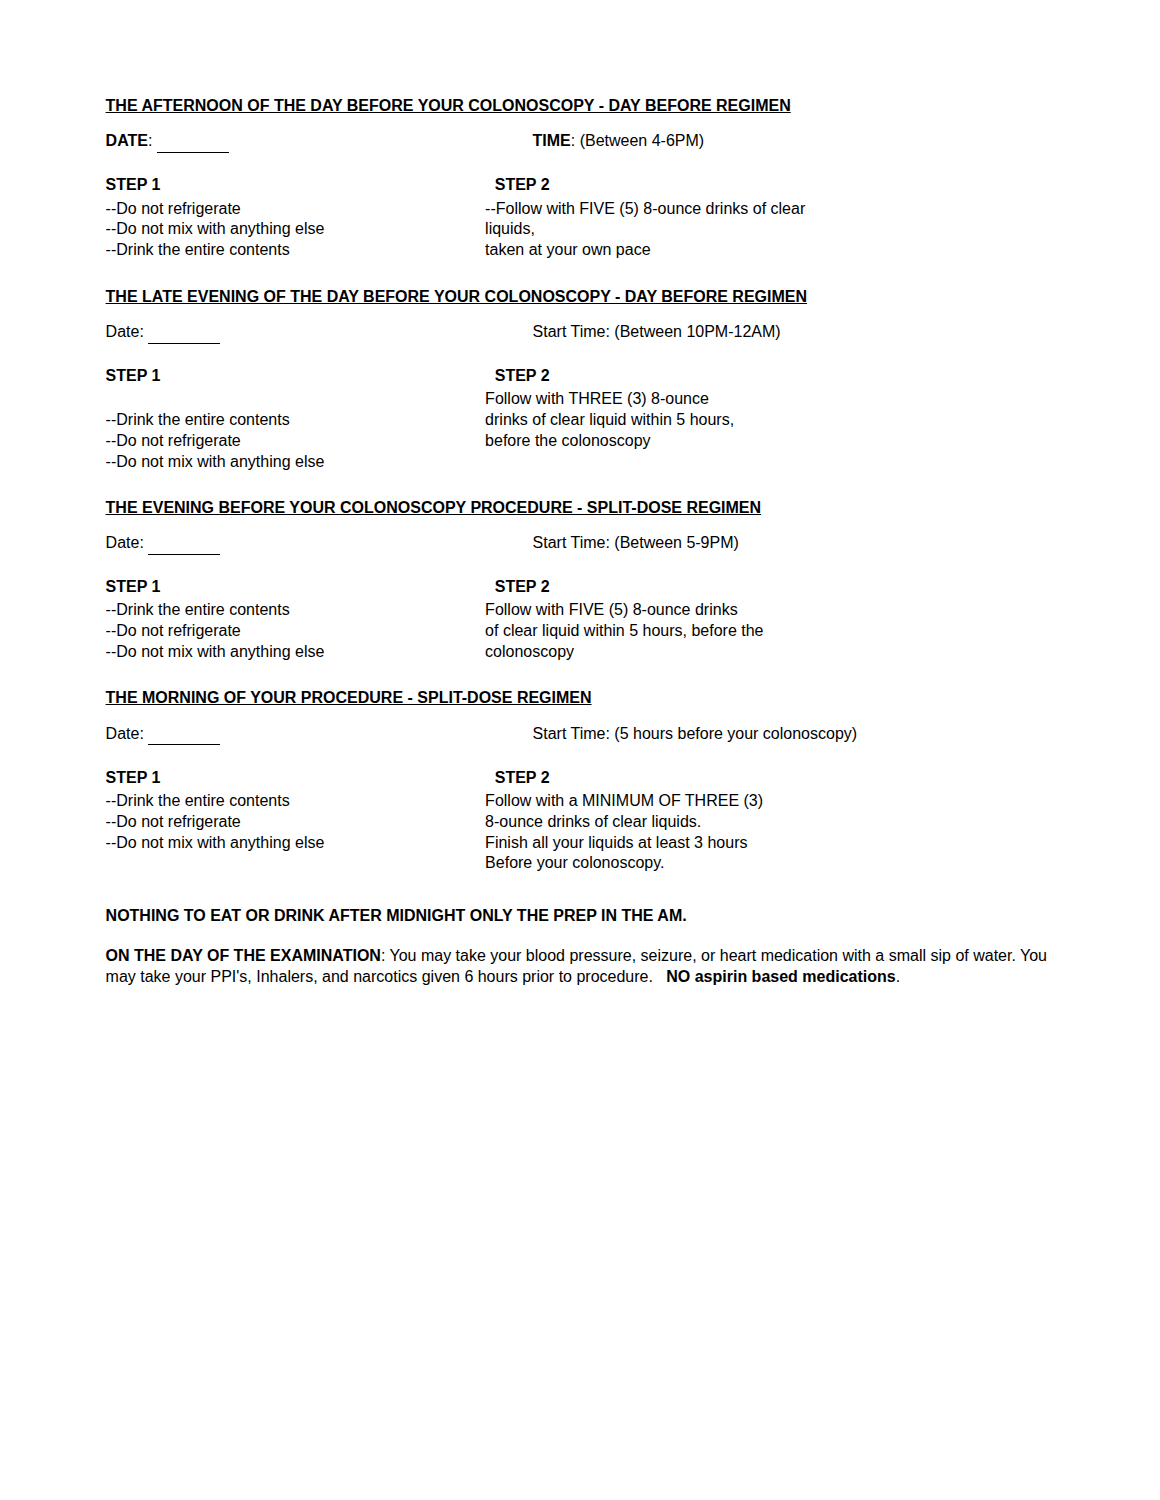THE AFTERNOON OF THE DAY BEFORE YOUR COLONOSCOPY - DAY BEFORE REGIMEN
DATE:
TIME: (Between 4-6PM)
STEP 1
--Do not refrigerate
--Do not mix with anything else
--Drink the entire contents
STEP 2
--Follow with FIVE (5) 8-ounce drinks of clear
liquids, ,
taken at your own pace
THE LATE EVENING OF THE DAY BEFORE YOUR COLONOSCOPY - DAY BEFORE REGIMEN
Date:
Start Time: (Between 10PM-12AM)
STEP 1
--Drink the entire contents
--Do not refrigerate
--Do not mix with anything else
STEP 2
Follow with THREE (3) 8-ounce
drinks of clear liquid within 5 hours,
before the colonoscopy
THE EVENING BEFORE YOUR COLONOSCOPY PROCEDURE - SPLIT-DOSE REGIMEN
Date:
Start Time: (Between 5-9PM)
STEP 1
--Drink the entire contents
--Do not refrigerate
--Do not mix with anything else
STEP 2
Follow with FIVE (5) 8-ounce drinks
of clear liquid within 5 hours, before the
colonoscopy
THE MORNING OF YOUR PROCEDURE - SPLIT-DOSE REGIMEN
Date:
Start Time: (5 hours before your colonoscopy)
STEP 1
--Drink the entire contents
--Do not refrigerate
--Do not mix with anything else
STEP 2
Follow with a MINIMUM OF THREE (3)
8-ounce drinks of clear liquids.
Finish all your liquids at least 3 hours
Before your colonoscopy.
NOTHING TO EAT OR DRINK AFTER MIDNIGHT ONLY THE PREP IN THE AM.
ON THE DAY OF THE EXAMINATION: You may take your blood pressure, seizure, or heart medication with a small sip of water. You may take your PPI's, Inhalers, and narcotics given 6 hours prior to procedure. NO aspirin based medications.